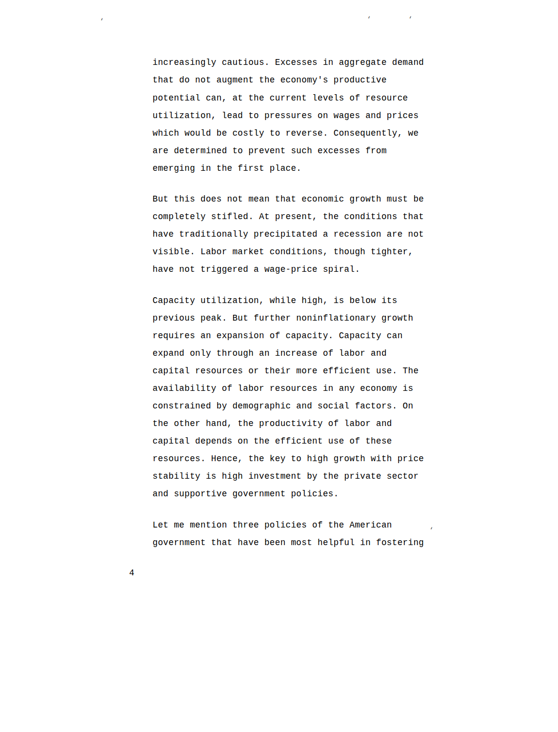‘
‘ ‘
increasingly cautious. Excesses in aggregate demand that do not augment the economy's productive potential can, at the current levels of resource utilization, lead to pressures on wages and prices which would be costly to reverse. Consequently, we are determined to prevent such excesses from emerging in the first place.
But this does not mean that economic growth must be completely stifled. At present, the conditions that have traditionally precipitated a recession are not visible. Labor market conditions, though tighter, have not triggered a wage-price spiral.
Capacity utilization, while high, is below its previous peak. But further noninflationary growth requires an expansion of capacity. Capacity can expand only through an increase of labor and capital resources or their more efficient use. The availability of labor resources in any economy is constrained by demographic and social factors. On the other hand, the productivity of labor and capital depends on the efficient use of these resources. Hence, the key to high growth with price stability is high investment by the private sector and supportive government policies.
‘
Let me mention three policies of the American government that have been most helpful in fostering
4